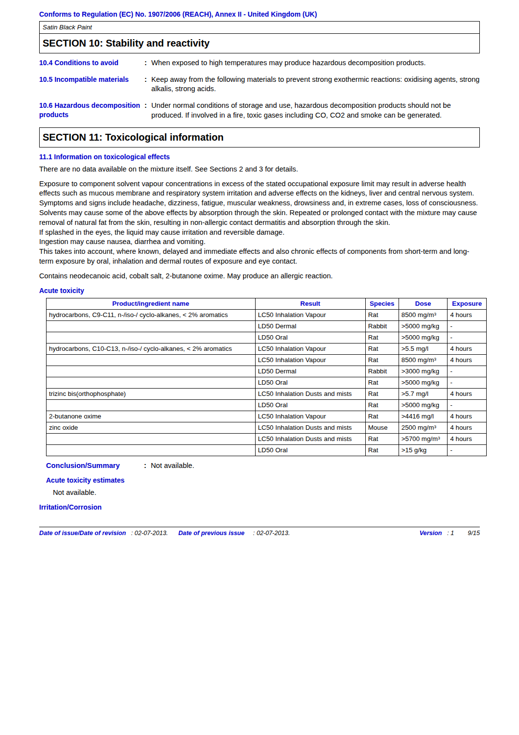Conforms to Regulation (EC) No. 1907/2006 (REACH), Annex II - United Kingdom (UK)
Satin Black Paint
SECTION 10: Stability and reactivity
10.4 Conditions to avoid
:
When exposed to high temperatures may produce hazardous decomposition products.
10.5 Incompatible materials
:
Keep away from the following materials to prevent strong exothermic reactions: oxidising agents, strong alkalis, strong acids.
10.6 Hazardous decomposition products
:
Under normal conditions of storage and use, hazardous decomposition products should not be produced. If involved in a fire, toxic gases including CO, CO2 and smoke can be generated.
SECTION 11: Toxicological information
11.1 Information on toxicological effects
There are no data available on the mixture itself. See Sections 2 and 3 for details.
Exposure to component solvent vapour concentrations in excess of the stated occupational exposure limit may result in adverse health effects such as mucous membrane and respiratory system irritation and adverse effects on the kidneys, liver and central nervous system. Symptoms and signs include headache, dizziness, fatigue, muscular weakness, drowsiness and, in extreme cases, loss of consciousness.
Solvents may cause some of the above effects by absorption through the skin. Repeated or prolonged contact with the mixture may cause removal of natural fat from the skin, resulting in non-allergic contact dermatitis and absorption through the skin.
If splashed in the eyes, the liquid may cause irritation and reversible damage.
Ingestion may cause nausea, diarrhea and vomiting.
This takes into account, where known, delayed and immediate effects and also chronic effects of components from short-term and long-term exposure by oral, inhalation and dermal routes of exposure and eye contact.
Contains neodecanoic acid, cobalt salt, 2-butanone oxime. May produce an allergic reaction.
Acute toxicity
| Product/ingredient name | Result | Species | Dose | Exposure |
| --- | --- | --- | --- | --- |
| hydrocarbons, C9-C11, n-/iso-/ cyclo-alkanes, < 2% aromatics | LC50 Inhalation Vapour | Rat | 8500 mg/m³ | 4 hours |
| | LD50 Dermal | Rabbit | >5000 mg/kg | - |
| | LD50 Oral | Rat | >5000 mg/kg | - |
| hydrocarbons, C10-C13, n-/iso-/ cyclo-alkanes, < 2% aromatics | LC50 Inhalation Vapour | Rat | >5.5 mg/l | 4 hours |
| | LC50 Inhalation Vapour | Rat | 8500 mg/m³ | 4 hours |
| | LD50 Dermal | Rabbit | >3000 mg/kg | - |
| | LD50 Oral | Rat | >5000 mg/kg | - |
| trizinc bis(orthophosphate) | LC50 Inhalation Dusts and mists | Rat | >5.7 mg/l | 4 hours |
| | LD50 Oral | Rat | >5000 mg/kg | - |
| 2-butanone oxime | LC50 Inhalation Vapour | Rat | >4416 mg/l | 4 hours |
| zinc oxide | LC50 Inhalation Dusts and mists | Mouse | 2500 mg/m³ | 4 hours |
| | LC50 Inhalation Dusts and mists | Rat | >5700 mg/m³ | 4 hours |
| | LD50 Oral | Rat | >15 g/kg | - |
Conclusion/Summary
:
Not available.
Acute toxicity estimates
Not available.
Irritation/Corrosion
Date of issue/Date of revision : 02-07-2013. Date of previous issue : 02-07-2013.
Version : 1 9/15